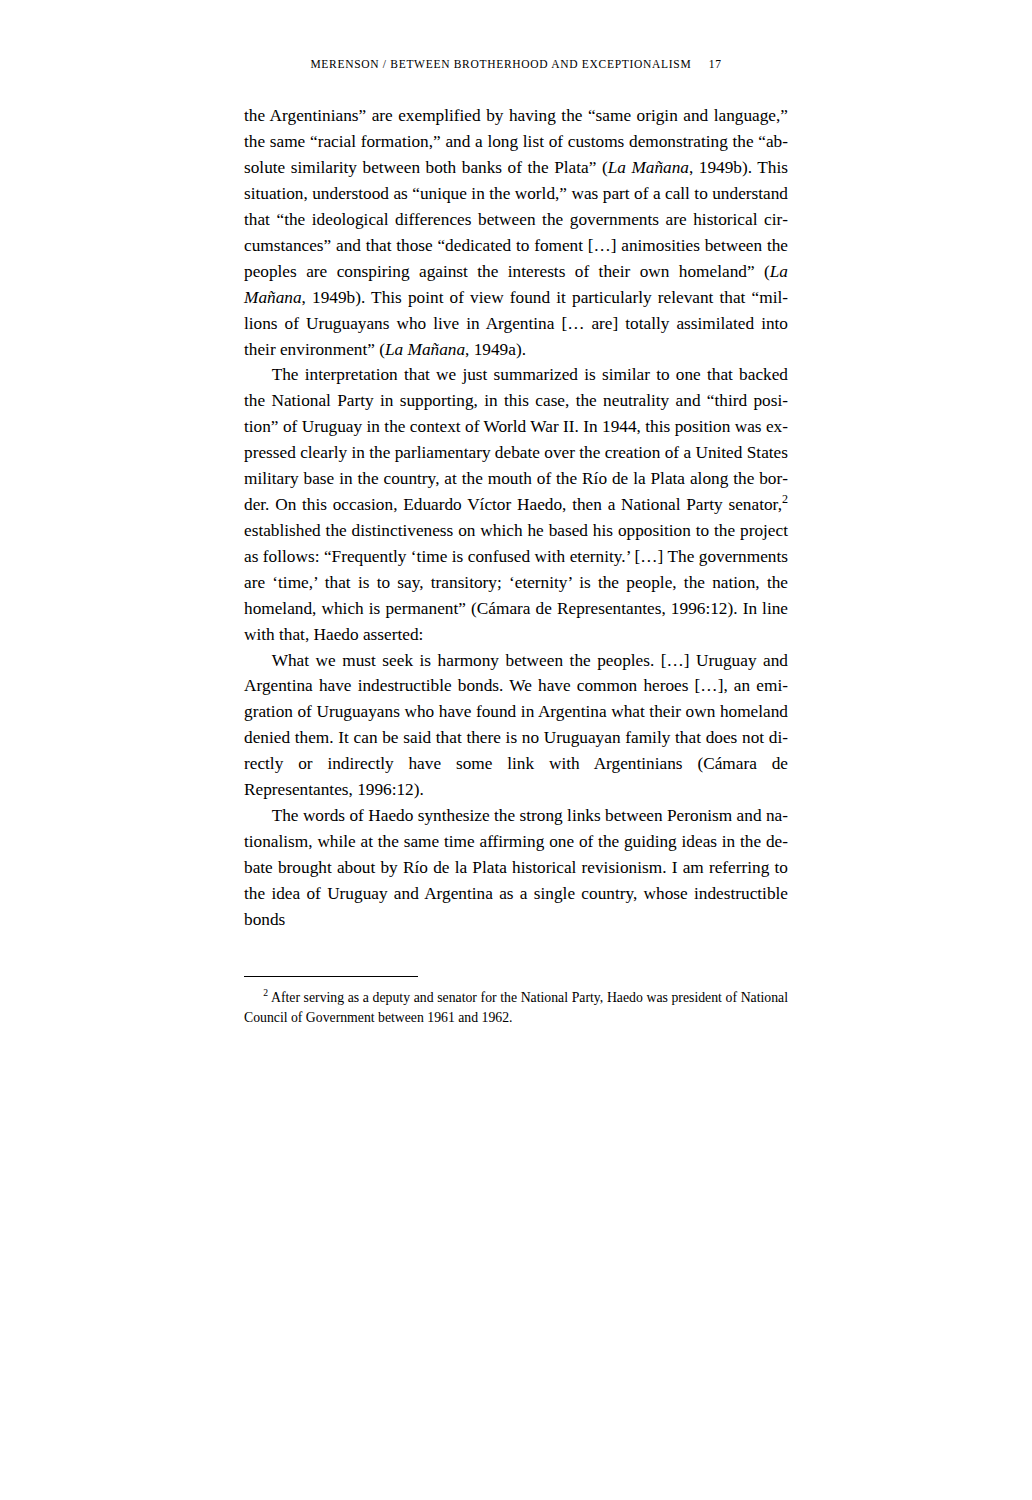Merenson / Between Brotherhood and Exceptionalism 17
the Argentinians” are exemplified by having the “same origin and language,” the same “racial formation,” and a long list of customs demonstrating the “absolute similarity between both banks of the Plata” (La Mañana, 1949b). This situation, understood as “unique in the world,” was part of a call to understand that “the ideological differences between the governments are historical circumstances” and that those “dedicated to foment […] animosities between the peoples are conspiring against the interests of their own homeland” (La Mañana, 1949b). This point of view found it particularly relevant that “millions of Uruguayans who live in Argentina [… are] totally assimilated into their environment” (La Mañana, 1949a).
The interpretation that we just summarized is similar to one that backed the National Party in supporting, in this case, the neutrality and “third position” of Uruguay in the context of World War II. In 1944, this position was expressed clearly in the parliamentary debate over the creation of a United States military base in the country, at the mouth of the Río de la Plata along the border. On this occasion, Eduardo Víctor Haedo, then a National Party senator,2 established the distinctiveness on which he based his opposition to the project as follows: “Frequently ‘time is confused with eternity.’ […] The governments are ‘time,’ that is to say, transitory; ‘eternity’ is the people, the nation, the homeland, which is permanent” (Cámara de Representantes, 1996:12). In line with that, Haedo asserted:
What we must seek is harmony between the peoples. […] Uruguay and Argentina have indestructible bonds. We have common heroes […], an emigration of Uruguayans who have found in Argentina what their own homeland denied them. It can be said that there is no Uruguayan family that does not directly or indirectly have some link with Argentinians (Cámara de Representantes, 1996:12).
The words of Haedo synthesize the strong links between Peronism and nationalism, while at the same time affirming one of the guiding ideas in the debate brought about by Río de la Plata historical revisionism. I am referring to the idea of Uruguay and Argentina as a single country, whose indestructible bonds
2 After serving as a deputy and senator for the National Party, Haedo was president of National Council of Government between 1961 and 1962.